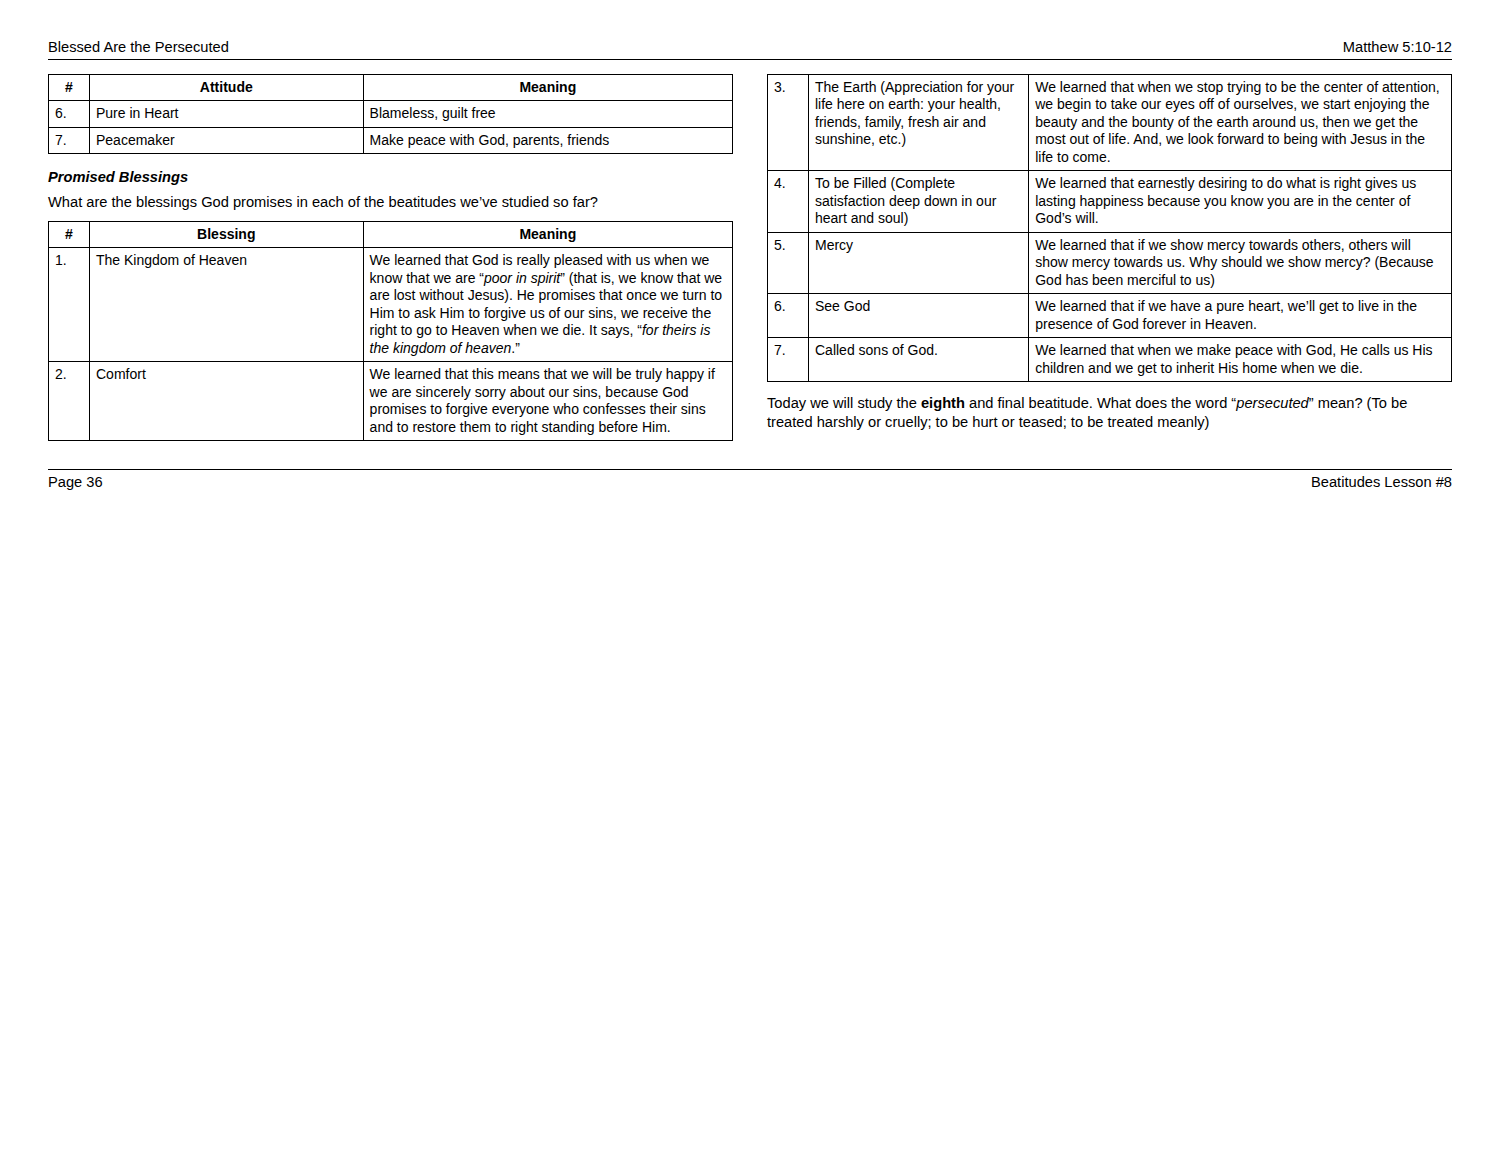Blessed Are the Persecuted Matthew 5:10-12
| # | Attitude | Meaning |
| --- | --- | --- |
| 6. | Pure in Heart | Blameless, guilt free |
| 7. | Peacemaker | Make peace with God, parents, friends |
Promised Blessings
What are the blessings God promises in each of the beatitudes we’ve studied so far?
| # | Blessing | Meaning |
| --- | --- | --- |
| 1. | The Kingdom of Heaven | We learned that God is really pleased with us when we know that we are “ poor in spirit ” (that is, we know that we are lost without Jesus). He promises that once we turn to Him to ask Him to forgive us of our sins, we receive the right to go to Heaven when we die. It says, “ for theirs is the kingdom of heaven .” |
| 2. | Comfort | We learned that this means that we will be truly happy if we are sincerely sorry about our sins, because God promises to forgive everyone who confesses their sins and to restore them to right standing before Him. |
| 3. | The Earth (Appreciation for your life here on earth: your health, friends, family, fresh air and sunshine, etc.) | We learned that when we stop trying to be the center of attention, we begin to take our eyes off of ourselves, we start enjoying the beauty and the bounty of the earth around us, then we get the most out of life. And, we look forward to being with Jesus in the life to come. |
| 4. | To be Filled (Complete satisfaction deep down in our heart and soul) | We learned that earnestly desiring to do what is right gives us lasting happiness because you know you are in the center of God’s will. |
| 5. | Mercy | We learned that if we show mercy towards others, others will show mercy towards us. Why should we show mercy? (Because God has been merciful to us) |
| 6. | See God | We learned that if we have a pure heart, we’ll get to live in the presence of God forever in Heaven. |
| 7. | Called sons of God. | We learned that when we make peace with God, He calls us His children and we get to inherit His home when we die. |
Today we will study the eighth and final beatitude. What does the word “persecuted” mean? (To be treated harshly or cruelly; to be hurt or teased; to be treated meanly)
Page 36 Beatitudes Lesson #8